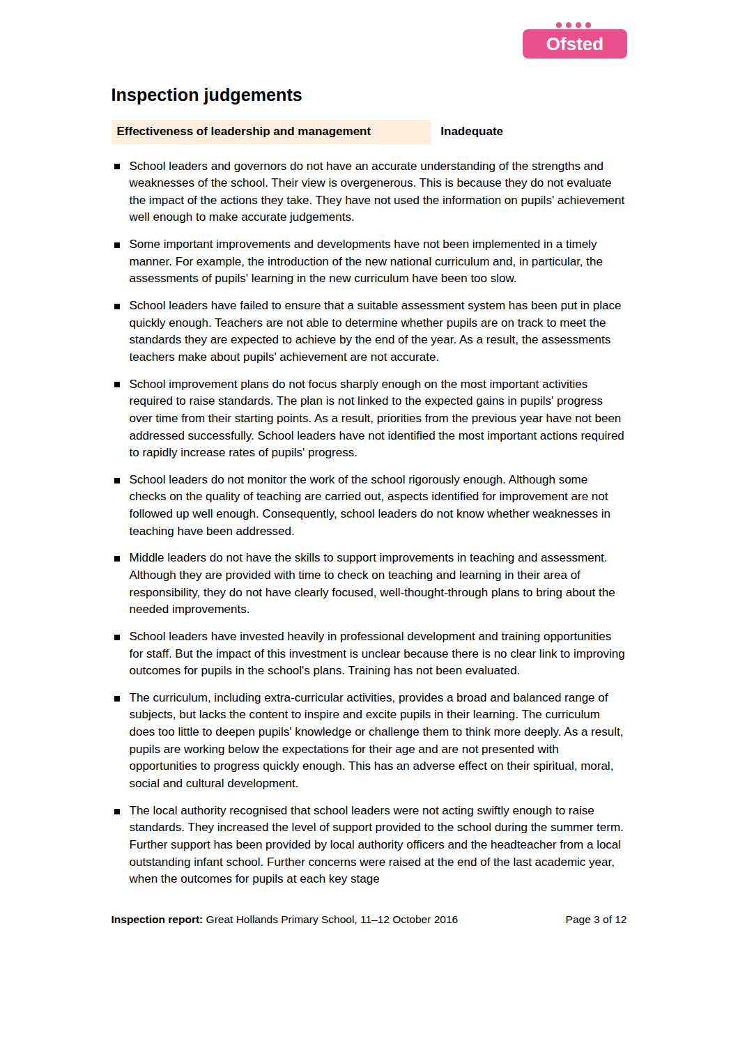Ofsted
Inspection judgements
Effectiveness of leadership and management
Inadequate
School leaders and governors do not have an accurate understanding of the strengths and weaknesses of the school. Their view is overgenerous. This is because they do not evaluate the impact of the actions they take. They have not used the information on pupils' achievement well enough to make accurate judgements.
Some important improvements and developments have not been implemented in a timely manner. For example, the introduction of the new national curriculum and, in particular, the assessments of pupils' learning in the new curriculum have been too slow.
School leaders have failed to ensure that a suitable assessment system has been put in place quickly enough. Teachers are not able to determine whether pupils are on track to meet the standards they are expected to achieve by the end of the year. As a result, the assessments teachers make about pupils' achievement are not accurate.
School improvement plans do not focus sharply enough on the most important activities required to raise standards. The plan is not linked to the expected gains in pupils' progress over time from their starting points. As a result, priorities from the previous year have not been addressed successfully. School leaders have not identified the most important actions required to rapidly increase rates of pupils' progress.
School leaders do not monitor the work of the school rigorously enough. Although some checks on the quality of teaching are carried out, aspects identified for improvement are not followed up well enough. Consequently, school leaders do not know whether weaknesses in teaching have been addressed.
Middle leaders do not have the skills to support improvements in teaching and assessment. Although they are provided with time to check on teaching and learning in their area of responsibility, they do not have clearly focused, well-thought-through plans to bring about the needed improvements.
School leaders have invested heavily in professional development and training opportunities for staff. But the impact of this investment is unclear because there is no clear link to improving outcomes for pupils in the school's plans. Training has not been evaluated.
The curriculum, including extra-curricular activities, provides a broad and balanced range of subjects, but lacks the content to inspire and excite pupils in their learning. The curriculum does too little to deepen pupils' knowledge or challenge them to think more deeply. As a result, pupils are working below the expectations for their age and are not presented with opportunities to progress quickly enough. This has an adverse effect on their spiritual, moral, social and cultural development.
The local authority recognised that school leaders were not acting swiftly enough to raise standards. They increased the level of support provided to the school during the summer term. Further support has been provided by local authority officers and the headteacher from a local outstanding infant school. Further concerns were raised at the end of the last academic year, when the outcomes for pupils at each key stage
Inspection report: Great Hollands Primary School, 11–12 October 2016
Page 3 of 12